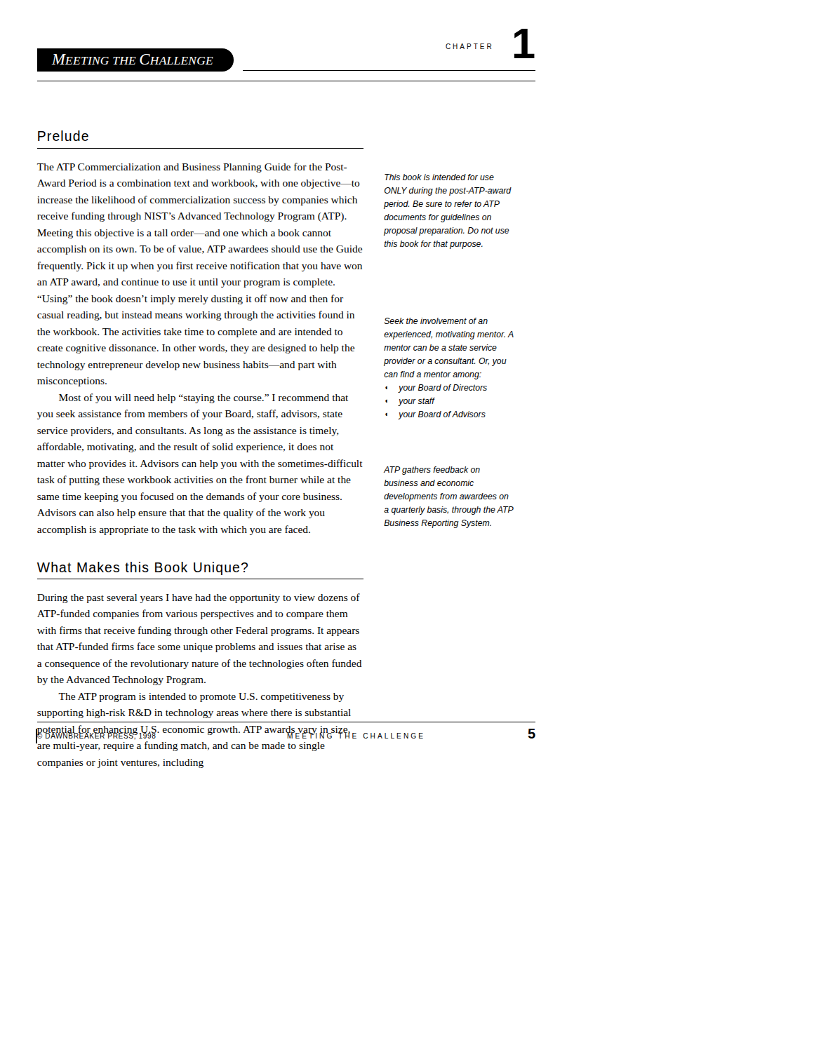MEETING THE CHALLENGE
CHAPTER
1
Prelude
The ATP Commercialization and Business Planning Guide for the Post-Award Period is a combination text and workbook, with one objective—to increase the likelihood of commercialization success by companies which receive funding through NIST’s Advanced Technology Program (ATP). Meeting this objective is a tall order—and one which a book cannot accomplish on its own. To be of value, ATP awardees should use the Guide frequently. Pick it up when you first receive notification that you have won an ATP award, and continue to use it until your program is complete. “Using” the book doesn’t imply merely dusting it off now and then for casual reading, but instead means working through the activities found in the workbook. The activities take time to complete and are intended to create cognitive dissonance. In other words, they are designed to help the technology entrepreneur develop new business habits—and part with misconceptions.
Most of you will need help “staying the course.” I recommend that you seek assistance from members of your Board, staff, advisors, state service providers, and consultants. As long as the assistance is timely, affordable, motivating, and the result of solid experience, it does not matter who provides it. Advisors can help you with the sometimes-difficult task of putting these workbook activities on the front burner while at the same time keeping you focused on the demands of your core business. Advisors can also help ensure that that the quality of the work you accomplish is appropriate to the task with which you are faced.
What Makes this Book Unique?
During the past several years I have had the opportunity to view dozens of ATP-funded companies from various perspectives and to compare them with firms that receive funding through other Federal programs. It appears that ATP-funded firms face some unique problems and issues that arise as a consequence of the revolutionary nature of the technologies often funded by the Advanced Technology Program.
The ATP program is intended to promote U.S. competitiveness by supporting high-risk R&D in technology areas where there is substantial potential for enhancing U.S. economic growth. ATP awards vary in size, are multi-year, require a funding match, and can be made to single companies or joint ventures, including
This book is intended for use ONLY during the post-ATP-award period. Be sure to refer to ATP documents for guidelines on proposal preparation. Do not use this book for that purpose.
Seek the involvement of an experienced, motivating mentor. A mentor can be a state service provider or a consultant. Or, you can find a mentor among:
your Board of Directors
your staff
your Board of Advisors
ATP gathers feedback on business and economic developments from awardees on a quarterly basis, through the ATP Business Reporting System.
© DAWNBREAKER PRESS, 1998
MEETING THE CHALLENGE
5